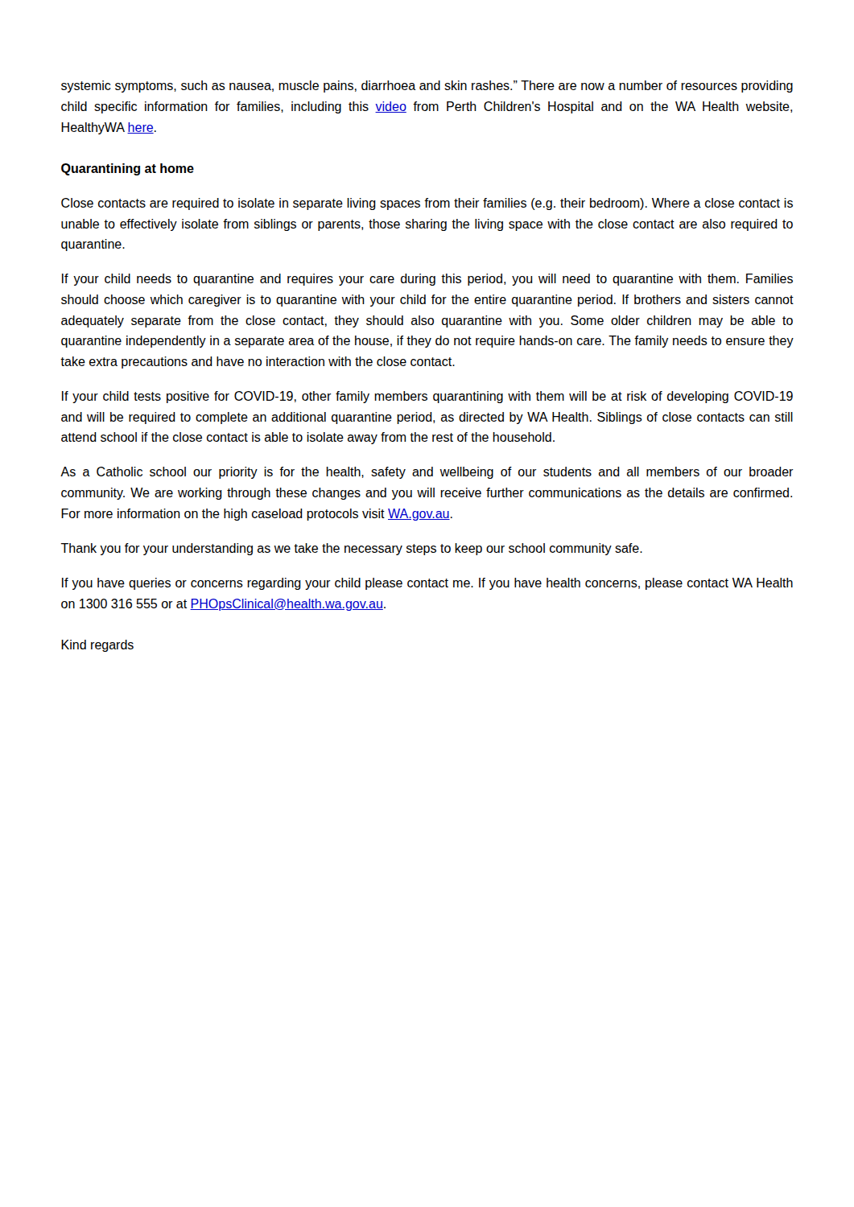systemic symptoms, such as nausea, muscle pains, diarrhoea and skin rashes.” There are now a number of resources providing child specific information for families, including this video from Perth Children's Hospital and on the WA Health website, HealthyWA here.
Quarantining at home
Close contacts are required to isolate in separate living spaces from their families (e.g. their bedroom). Where a close contact is unable to effectively isolate from siblings or parents, those sharing the living space with the close contact are also required to quarantine.
If your child needs to quarantine and requires your care during this period, you will need to quarantine with them. Families should choose which caregiver is to quarantine with your child for the entire quarantine period. If brothers and sisters cannot adequately separate from the close contact, they should also quarantine with you. Some older children may be able to quarantine independently in a separate area of the house, if they do not require hands-on care. The family needs to ensure they take extra precautions and have no interaction with the close contact.
If your child tests positive for COVID-19, other family members quarantining with them will be at risk of developing COVID-19 and will be required to complete an additional quarantine period, as directed by WA Health. Siblings of close contacts can still attend school if the close contact is able to isolate away from the rest of the household.
As a Catholic school our priority is for the health, safety and wellbeing of our students and all members of our broader community. We are working through these changes and you will receive further communications as the details are confirmed. For more information on the high caseload protocols visit WA.gov.au.
Thank you for your understanding as we take the necessary steps to keep our school community safe.
If you have queries or concerns regarding your child please contact me. If you have health concerns, please contact WA Health on 1300 316 555 or at PHOpsClinical@health.wa.gov.au.
Kind regards